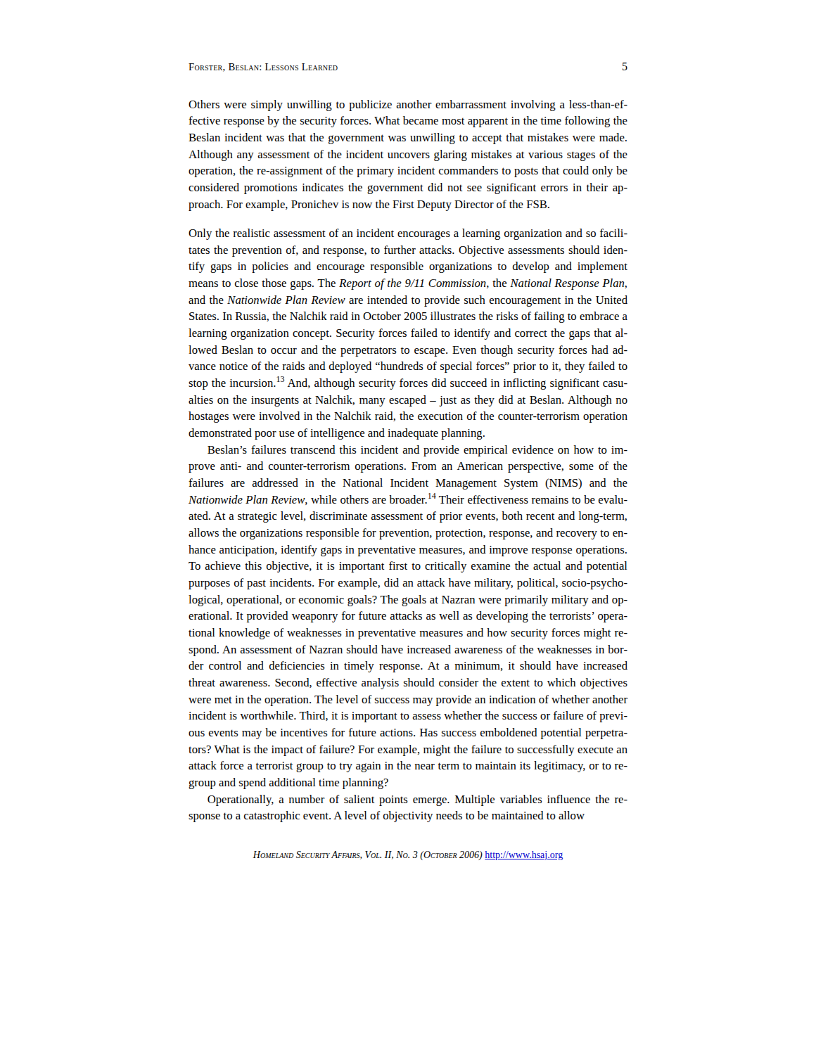Forster, Beslan: Lessons Learned
5
Others were simply unwilling to publicize another embarrassment involving a less-than-effective response by the security forces. What became most apparent in the time following the Beslan incident was that the government was unwilling to accept that mistakes were made. Although any assessment of the incident uncovers glaring mistakes at various stages of the operation, the re-assignment of the primary incident commanders to posts that could only be considered promotions indicates the government did not see significant errors in their approach. For example, Pronichev is now the First Deputy Director of the FSB.
Only the realistic assessment of an incident encourages a learning organization and so facilitates the prevention of, and response, to further attacks. Objective assessments should identify gaps in policies and encourage responsible organizations to develop and implement means to close those gaps. The Report of the 9/11 Commission, the National Response Plan, and the Nationwide Plan Review are intended to provide such encouragement in the United States. In Russia, the Nalchik raid in October 2005 illustrates the risks of failing to embrace a learning organization concept. Security forces failed to identify and correct the gaps that allowed Beslan to occur and the perpetrators to escape. Even though security forces had advance notice of the raids and deployed “hundreds of special forces” prior to it, they failed to stop the incursion.13 And, although security forces did succeed in inflicting significant casualties on the insurgents at Nalchik, many escaped – just as they did at Beslan. Although no hostages were involved in the Nalchik raid, the execution of the counter-terrorism operation demonstrated poor use of intelligence and inadequate planning.
Beslan’s failures transcend this incident and provide empirical evidence on how to improve anti- and counter-terrorism operations. From an American perspective, some of the failures are addressed in the National Incident Management System (NIMS) and the Nationwide Plan Review, while others are broader.14 Their effectiveness remains to be evaluated. At a strategic level, discriminate assessment of prior events, both recent and long-term, allows the organizations responsible for prevention, protection, response, and recovery to enhance anticipation, identify gaps in preventative measures, and improve response operations. To achieve this objective, it is important first to critically examine the actual and potential purposes of past incidents. For example, did an attack have military, political, socio-psychological, operational, or economic goals? The goals at Nazran were primarily military and operational. It provided weaponry for future attacks as well as developing the terrorists’ operational knowledge of weaknesses in preventative measures and how security forces might respond. An assessment of Nazran should have increased awareness of the weaknesses in border control and deficiencies in timely response. At a minimum, it should have increased threat awareness. Second, effective analysis should consider the extent to which objectives were met in the operation. The level of success may provide an indication of whether another incident is worthwhile. Third, it is important to assess whether the success or failure of previous events may be incentives for future actions. Has success emboldened potential perpetrators? What is the impact of failure? For example, might the failure to successfully execute an attack force a terrorist group to try again in the near term to maintain its legitimacy, or to re-group and spend additional time planning?
Operationally, a number of salient points emerge. Multiple variables influence the response to a catastrophic event. A level of objectivity needs to be maintained to allow
Homeland Security Affairs, Vol. II, No. 3 (October 2006) http://www.hsaj.org